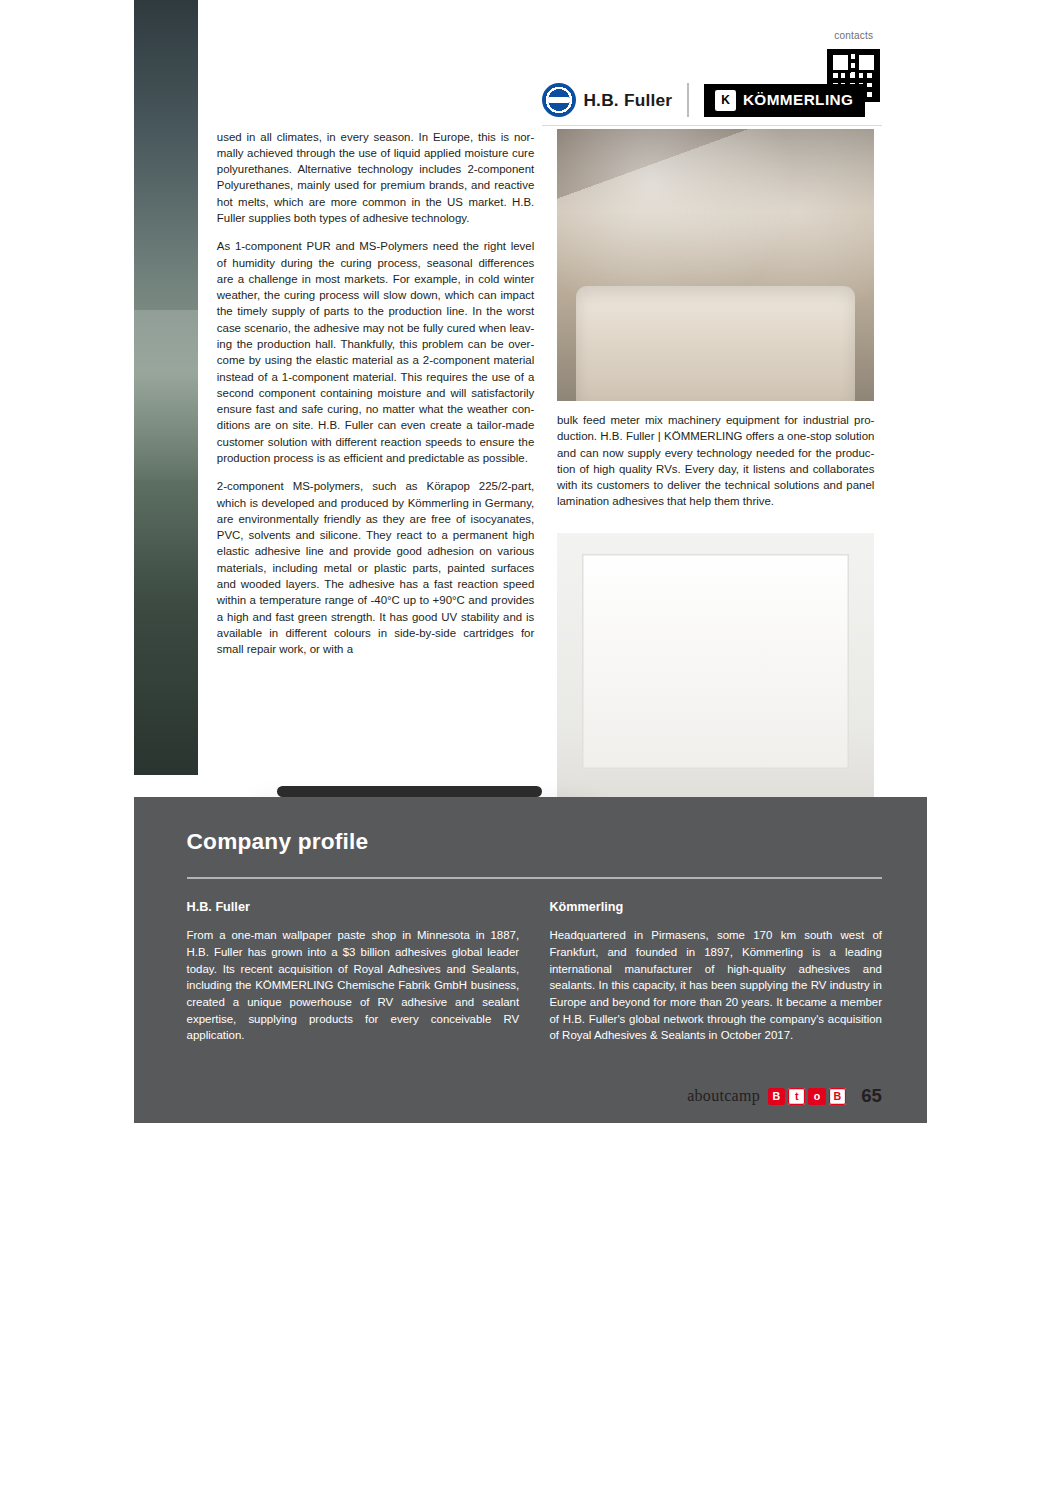contacts
H.B. Fuller
KKÖMMERLING
used in all climates, in every season. In Europe, this is normally achieved through the use of liquid applied moisture cure polyurethanes. Alternative technology includes 2-component Polyurethanes, mainly used for premium brands, and reactive hot melts, which are more common in the US market. H.B. Fuller supplies both types of adhesive technology.
As 1-component PUR and MS-Polymers need the right level of humidity during the curing process, seasonal differences are a challenge in most markets. For example, in cold winter weather, the curing process will slow down, which can impact the timely supply of parts to the production line. In the worst case scenario, the adhesive may not be fully cured when leaving the production hall. Thankfully, this problem can be overcome by using the elastic material as a 2-component material instead of a 1-component material. This requires the use of a second component containing moisture and will satisfactorily ensure fast and safe curing, no matter what the weather conditions are on site. H.B. Fuller can even create a tailor-made customer solution with different reaction speeds to ensure the production process is as efficient and predictable as possible.
2-component MS-polymers, such as Körapop 225/2-part, which is developed and produced by Kömmerling in Germany, are environmentally friendly as they are free of isocyanates, PVC, solvents and silicone. They react to a permanent high elastic adhesive line and provide good adhesion on various materials, including metal or plastic parts, painted surfaces and wooded layers. The adhesive has a fast reaction speed within a temperature range of -40°C up to +90°C and provides a high and fast green strength. It has good UV stability and is available in different colours in side-by-side cartridges for small repair work, or with a
bulk feed meter mix machinery equipment for industrial production. H.B. Fuller | KÖMMERLING offers a one-stop solution and can now supply every technology needed for the production of high quality RVs. Every day, it listens and collaborates with its customers to deliver the technical solutions and panel lamination adhesives that help them thrive.
Company profile
H.B. Fuller
From a one-man wallpaper paste shop in Minnesota in 1887, H.B. Fuller has grown into a $3 billion adhesives global leader today. Its recent acquisition of Royal Adhesives and Sealants, including the KÖMMERLING Chemische Fabrik GmbH business, created a unique powerhouse of RV adhesive and sealant expertise, supplying products for every conceivable RV application.
Kömmerling
Headquartered in Pirmasens, some 170 km south west of Frankfurt, and founded in 1897, Kömmerling is a leading international manufacturer of high-quality adhesives and sealants. In this capacity, it has been supplying the RV industry in Europe and beyond for more than 20 years. It became a member of H.B. Fuller's global network through the company's acquisition of Royal Adhesives & Sealants in October 2017.
aboutcamp BtoB 65